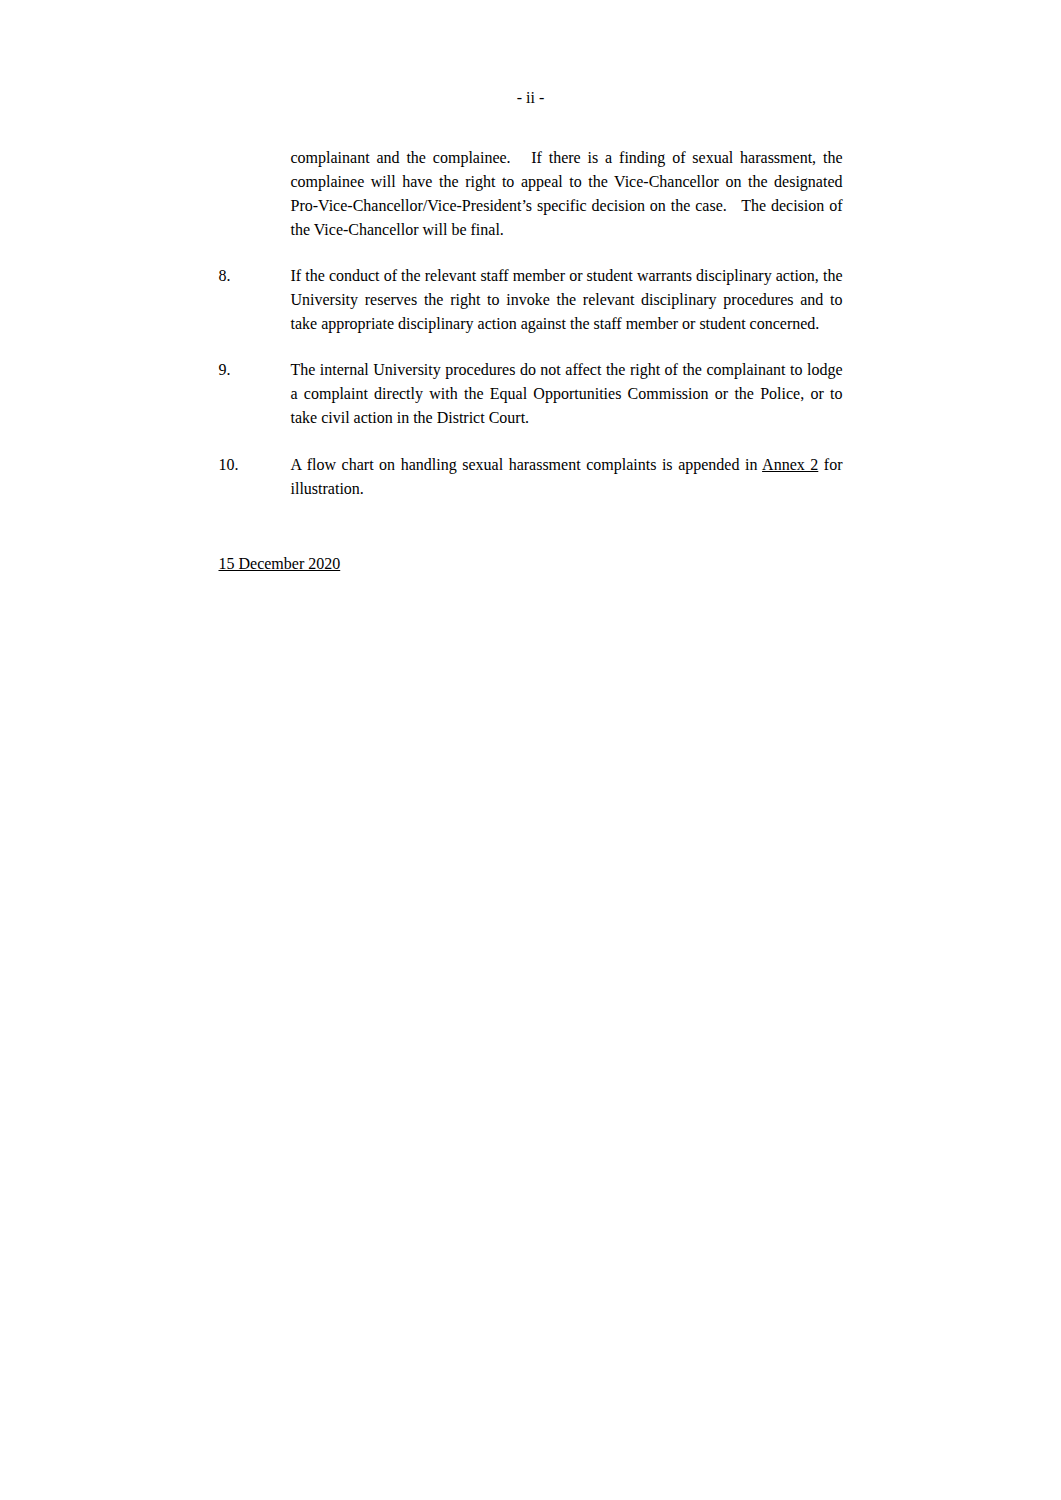- ii -
complainant and the complainee. If there is a finding of sexual harassment, the complainee will have the right to appeal to the Vice-Chancellor on the designated Pro-Vice-Chancellor/Vice-President’s specific decision on the case. The decision of the Vice-Chancellor will be final.
8. If the conduct of the relevant staff member or student warrants disciplinary action, the University reserves the right to invoke the relevant disciplinary procedures and to take appropriate disciplinary action against the staff member or student concerned.
9. The internal University procedures do not affect the right of the complainant to lodge a complaint directly with the Equal Opportunities Commission or the Police, or to take civil action in the District Court.
10. A flow chart on handling sexual harassment complaints is appended in Annex 2 for illustration.
15 December 2020